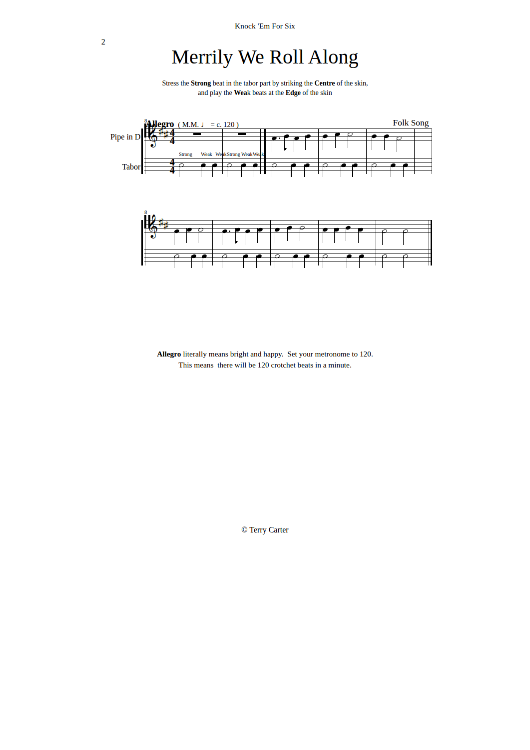Knock 'Em For Six
2
Merrily We Roll Along
Stress the Strong beat in the tabor part by striking the Centre of the skin,
and play the Weak beats at the Edge of the skin
Folk Song
Allegro ( M.M. ♩ = c. 120 )
Pipe in D
Tabor
𝄞
8
♯
♯
4
4
4
4
Strong
Weak
Weak
Strong
Weak
Weak
𝄞
8
♯
♯
Allegro literally means bright and happy. Set your metronome to 120.
This means there will be 120 crotchet beats in a minute.
© Terry Carter